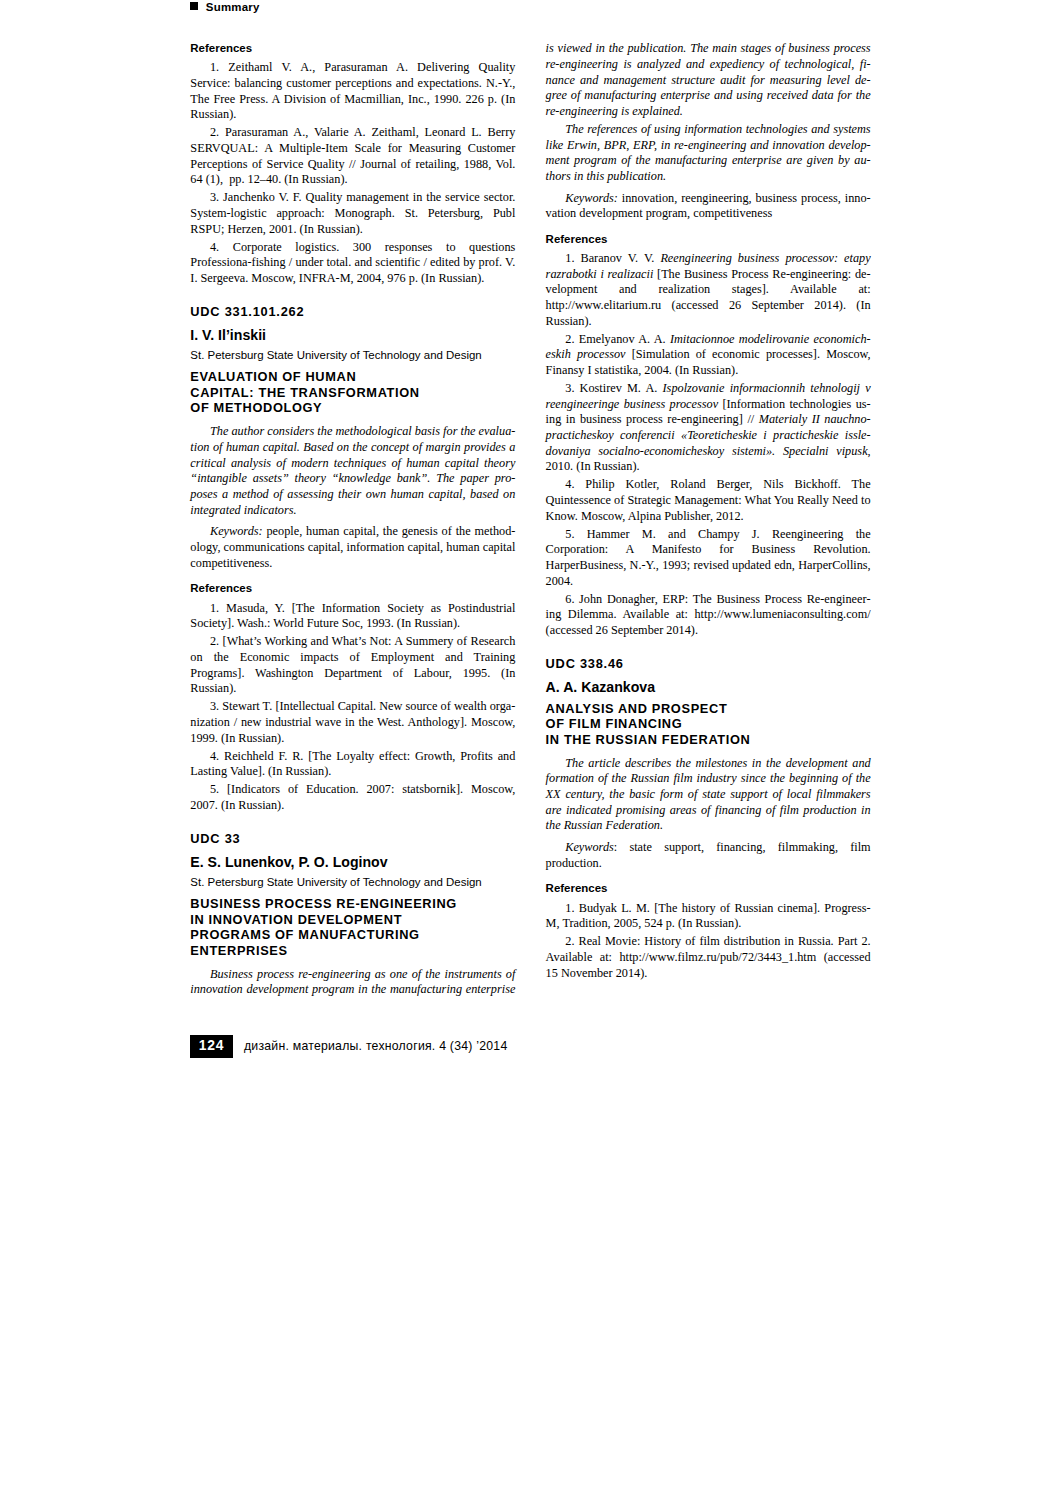Summary
References
1. Zeithaml V. A., Parasuraman A. Delivering Quality Service: balancing customer perceptions and expectations. N.-Y., The Free Press. A Division of Macmillian, Inc., 1990. 226 p. (In Russian).
2. Parasuraman A., Valarie A. Zeithaml, Leonard L. Berry SERVQUAL: A Multiple-Item Scale for Measuring Customer Perceptions of Service Quality // Journal of retailing, 1988, Vol. 64 (1), pp. 12–40. (In Russian).
3. Janchenko V. F. Quality management in the service sector. System-logistic approach: Monograph. St. Petersburg, Publ RSPU; Herzen, 2001. (In Russian).
4. Corporate logistics. 300 responses to questions Professiona-fishing / under total. and scientific / edited by prof. V. I. Sergeeva. Moscow, INFRA-M, 2004, 976 p. (In Russian).
UDC 331.101.262
I. V. Il’inskii
St. Petersburg State University of Technology and Design
Evaluation of human
capital: the transformation
of methodology
The author considers the methodological basis for the evaluation of human capital. Based on the concept of margin provides a critical analysis of modern techniques of human capital theory “intangible assets” theory “knowledge bank”. The paper proposes a method of assessing their own human capital, based on integrated indicators.
Keywords: people, human capital, the genesis of the methodology, communications capital, information capital, human capital competitiveness.
References
1. Masuda, Y. [The Information Society as Postindustrial Society]. Wash.: World Future Soc, 1993. (In Russian).
2. [What’s Working and What’s Not: A Summery of Research on the Economic impacts of Employment and Training Programs]. Washington Department of Labour, 1995. (In Russian).
3. Stewart T. [Intellectual Capital. New source of wealth organization / new industrial wave in the West. Anthology]. Moscow, 1999. (In Russian).
4. Reichheld F. R. [The Loyalty effect: Growth, Profits and Lasting Value]. (In Russian).
5. [Indicators of Education. 2007: statsbornik]. Moscow, 2007. (In Russian).
UDC 33
E. S. Lunenkov, P. O. Loginov
St. Petersburg State University of Technology and Design
Business process re-engineering
in innovation development
programs of manufacturing
enterprises
Business process re-engineering as one of the instruments of innovation development program in the manufacturing enterprise is viewed in the publication. The main stages of business process re-engineering is analyzed and expediency of technological, finance and management structure audit for measuring level degree of manufacturing enterprise and using received data for the re-engineering is explained.
The references of using information technologies and systems like Erwin, BPR, ERP, in re-engineering and innovation development program of the manufacturing enterprise are given by authors in this publication.
Keywords: innovation, reengineering, business process, innovation development program, competitiveness
References
1. Baranov V. V. Reengineering business processov: etapy razrabotki i realizacii [The Business Process Re-engineering: development and realization stages]. Available at: http://www.elitarium.ru (accessed 26 September 2014). (In Russian).
2. Emelyanov A. A. Imitacionnoe modelirovanie economicheskih processov [Simulation of economic processes]. Moscow, Finansy I statistika, 2004. (In Russian).
3. Kostirev M. A. Ispolzovanie informacionnih tehnologij v reengineeringe business processov [Information technologies using in business process re-engineering] // Materialy II nauchno-practicheskoy conferencii «Teoreticheskie i practicheskie issledovaniya socialno-economicheskoy sistemi». Specialni vipusk, 2010. (In Russian).
4. Philip Kotler, Roland Berger, Nils Bickhoff. The Quintessence of Strategic Management: What You Really Need to Know. Moscow, Alpina Publisher, 2012.
5. Hammer M. and Champy J. Reengineering the Corporation: A Manifesto for Business Revolution. HarperBusiness, N.-Y., 1993; revised updated edn, HarperCollins, 2004.
6. John Donagher, ERP: The Business Process Re-engineering Dilemma. Available at: http://www.lumeniaconsulting.com/ (accessed 26 September 2014).
UDC 338.46
A. A. Kazankova
Analysis and prospect
of film financing
in the Russian Federation
The article describes the milestones in the development and formation of the Russian film industry since the beginning of the XX century, the basic form of state support of local filmmakers are indicated promising areas of financing of film production in the Russian Federation.
Keywords: state support, financing, filmmaking, film production.
References
1. Budyak L. M. [The history of Russian cinema]. Progress-M, Tradition, 2005, 524 p. (In Russian).
2. Real Movie: History of film distribution in Russia. Part 2. Available at: http://www.filmz.ru/pub/72/3443_1.htm (accessed 15 November 2014).
124 дизайн. материалы. технология. 4 (34) ’2014